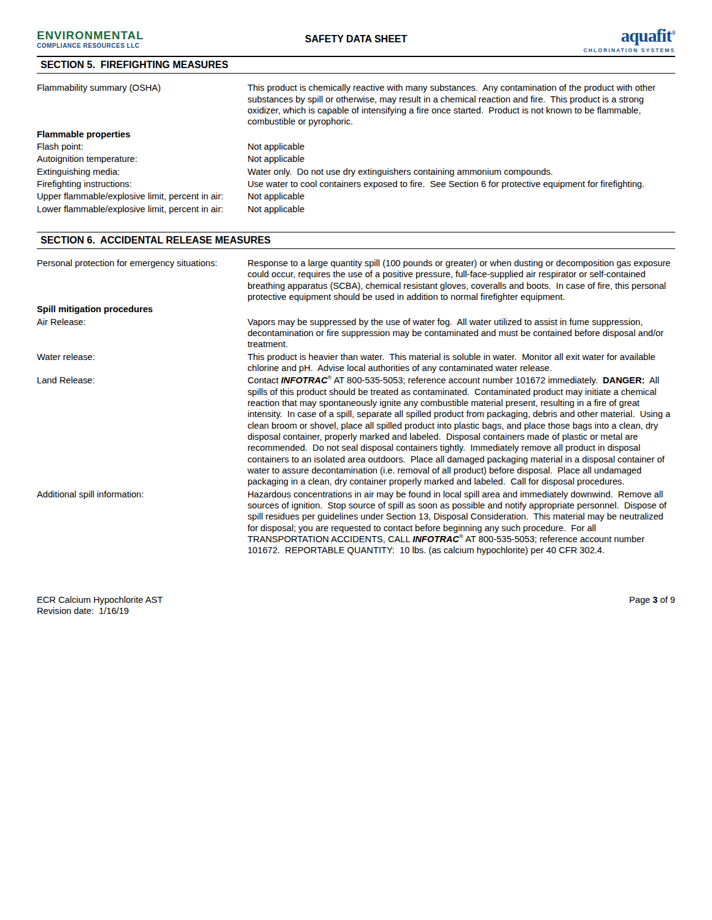ENVIRONMENTAL
COMPLIANCE RESOURCES LLC
SAFETY DATA SHEET
aquafit®
CHLORINATION SYSTEMS
SECTION 5. FIREFIGHTING MEASURES
| Flammability summary (OSHA) | This product is chemically reactive with many substances. Any contamination of the product with other substances by spill or otherwise, may result in a chemical reaction and fire. This product is a strong oxidizer, which is capable of intensifying a fire once started. Product is not known to be flammable, combustible or pyrophoric. |
| Flammable properties | |
| Flash point: | Not applicable |
| Autoignition temperature: | Not applicable |
| Extinguishing media: | Water only. Do not use dry extinguishers containing ammonium compounds. |
| Firefighting instructions: | Use water to cool containers exposed to fire. See Section 6 for protective equipment for firefighting. |
| Upper flammable/explosive limit, percent in air: | Not applicable |
| Lower flammable/explosive limit, percent in air: | Not applicable |
SECTION 6. ACCIDENTAL RELEASE MEASURES
| Personal protection for emergency situations: | Response to a large quantity spill (100 pounds or greater) or when dusting or decomposition gas exposure could occur, requires the use of a positive pressure, full-face-supplied air respirator or self-contained breathing apparatus (SCBA), chemical resistant gloves, coveralls and boots. In case of fire, this personal protective equipment should be used in addition to normal firefighter equipment. |
| Spill mitigation procedures | |
| Air Release: | Vapors may be suppressed by the use of water fog. All water utilized to assist in fume suppression, decontamination or fire suppression may be contaminated and must be contained before disposal and/or treatment. |
| Water release: | This product is heavier than water. This material is soluble in water. Monitor all exit water for available chlorine and pH. Advise local authorities of any contaminated water release. |
| Land Release: | Contact INFOTRAC ® AT 800-535-5053; reference account number 101672 immediately. DANGER: All spills of this product should be treated as contaminated. Contaminated product may initiate a chemical reaction that may spontaneously ignite any combustible material present, resulting in a fire of great intensity. In case of a spill, separate all spilled product from packaging, debris and other material. Using a clean broom or shovel, place all spilled product into plastic bags, and place those bags into a clean, dry disposal container, properly marked and labeled. Disposal containers made of plastic or metal are recommended. Do not seal disposal containers tightly. Immediately remove all product in disposal containers to an isolated area outdoors. Place all damaged packaging material in a disposal container of water to assure decontamination (i.e. removal of all product) before disposal. Place all undamaged packaging in a clean, dry container properly marked and labeled. Call for disposal procedures. |
| Additional spill information: | Hazardous concentrations in air may be found in local spill area and immediately downwind. Remove all sources of ignition. Stop source of spill as soon as possible and notify appropriate personnel. Dispose of spill residues per guidelines under Section 13, Disposal Consideration. This material may be neutralized for disposal; you are requested to contact before beginning any such procedure. For all TRANSPORTATION ACCIDENTS, CALL INFOTRAC ® AT 800-535-5053; reference account number 101672. REPORTABLE QUANTITY: 10 lbs. (as calcium hypochlorite) per 40 CFR 302.4. |
ECR Calcium Hypochlorite AST
Revision date: 1/16/19
Page 3 of 9